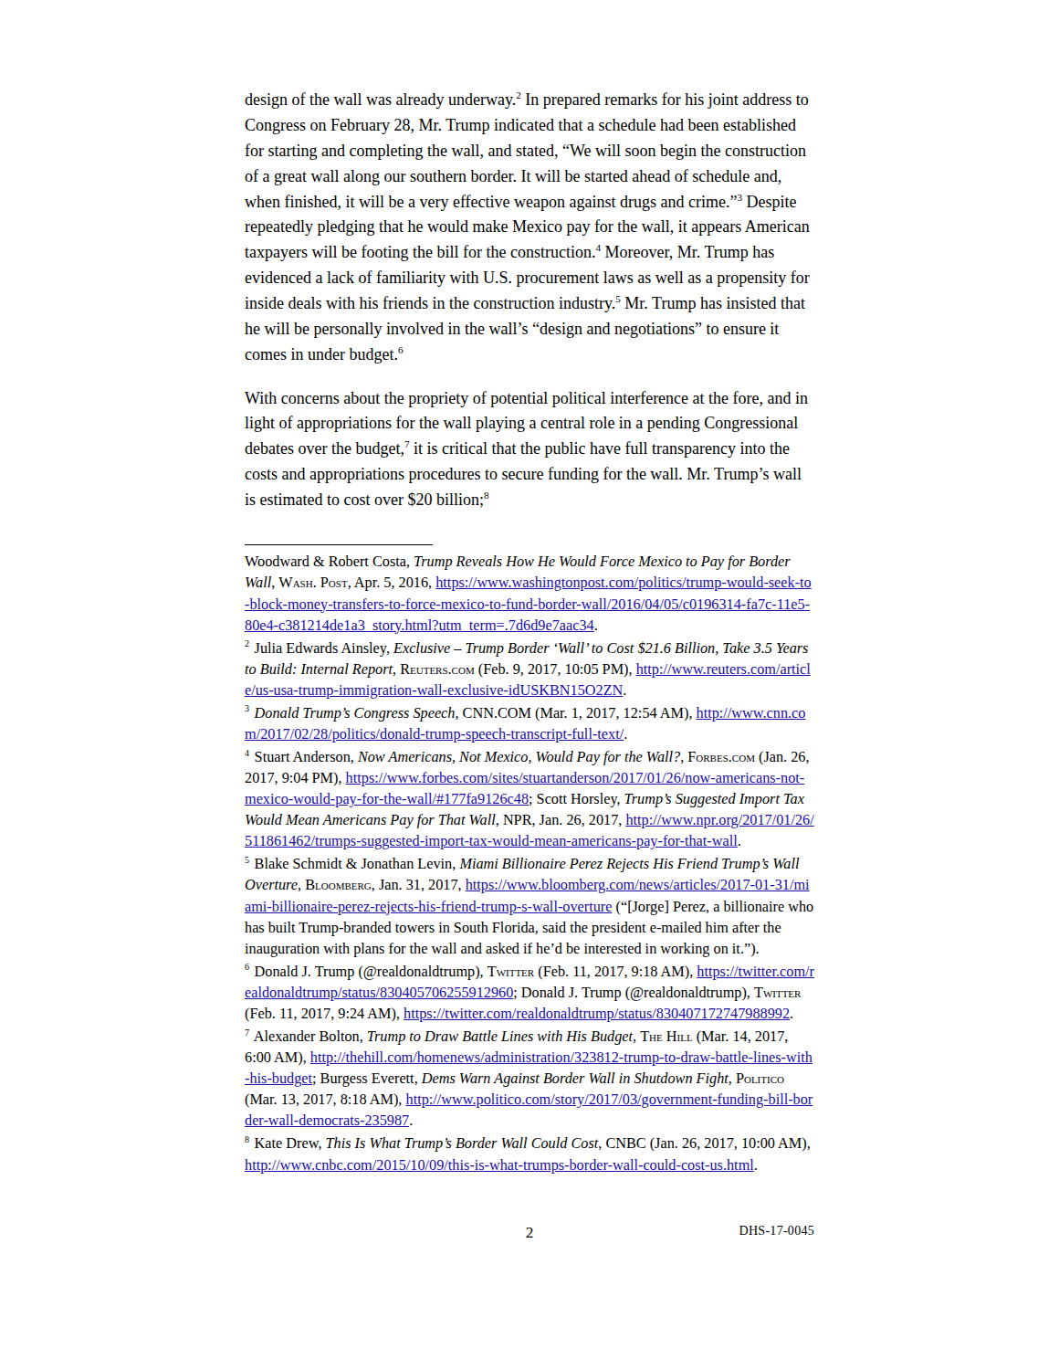design of the wall was already underway.2 In prepared remarks for his joint address to Congress on February 28, Mr. Trump indicated that a schedule had been established for starting and completing the wall, and stated, “We will soon begin the construction of a great wall along our southern border. It will be started ahead of schedule and, when finished, it will be a very effective weapon against drugs and crime.”3 Despite repeatedly pledging that he would make Mexico pay for the wall, it appears American taxpayers will be footing the bill for the construction.4 Moreover, Mr. Trump has evidenced a lack of familiarity with U.S. procurement laws as well as a propensity for inside deals with his friends in the construction industry.5 Mr. Trump has insisted that he will be personally involved in the wall’s “design and negotiations” to ensure it comes in under budget.6
With concerns about the propriety of potential political interference at the fore, and in light of appropriations for the wall playing a central role in a pending Congressional debates over the budget,7 it is critical that the public have full transparency into the costs and appropriations procedures to secure funding for the wall. Mr. Trump’s wall is estimated to cost over $20 billion;8
Woodward & Robert Costa, Trump Reveals How He Would Force Mexico to Pay for Border Wall, Wash. Post, Apr. 5, 2016, https://www.washingtonpost.com/politics/trump-would-seek-to-block-money-transfers-to-force-mexico-to-fund-border-wall/2016/04/05/c0196314-fa7c-11e5-80e4-c381214de1a3_story.html?utm_term=.7d6d9e7aac34.
2 Julia Edwards Ainsley, Exclusive – Trump Border ‘Wall’ to Cost $21.6 Billion, Take 3.5 Years to Build: Internal Report, Reuters.com (Feb. 9, 2017, 10:05 PM), http://www.reuters.com/article/us-usa-trump-immigration-wall-exclusive-idUSKBN15O2ZN.
3 Donald Trump’s Congress Speech, CNN.COM (Mar. 1, 2017, 12:54 AM), http://www.cnn.com/2017/02/28/politics/donald-trump-speech-transcript-full-text/.
4 Stuart Anderson, Now Americans, Not Mexico, Would Pay for the Wall?, Forbes.com (Jan. 26, 2017, 9:04 PM), https://www.forbes.com/sites/stuartanderson/2017/01/26/now-americans-not-mexico-would-pay-for-the-wall/#177fa9126c48; Scott Horsley, Trump’s Suggested Import Tax Would Mean Americans Pay for That Wall, NPR, Jan. 26, 2017, http://www.npr.org/2017/01/26/511861462/trumps-suggested-import-tax-would-mean-americans-pay-for-that-wall.
5 Blake Schmidt & Jonathan Levin, Miami Billionaire Perez Rejects His Friend Trump’s Wall Overture, Bloomberg, Jan. 31, 2017, https://www.bloomberg.com/news/articles/2017-01-31/miami-billionaire-perez-rejects-his-friend-trump-s-wall-overture (“[Jorge] Perez, a billionaire who has built Trump-branded towers in South Florida, said the president e-mailed him after the inauguration with plans for the wall and asked if he’d be interested in working on it.”).
6 Donald J. Trump (@realdonaldtrump), Twitter (Feb. 11, 2017, 9:18 AM), https://twitter.com/realdonaldtrump/status/830405706255912960; Donald J. Trump (@realdonaldtrump), Twitter (Feb. 11, 2017, 9:24 AM), https://twitter.com/realdonaldtrump/status/830407172747988992.
7 Alexander Bolton, Trump to Draw Battle Lines with His Budget, The Hill (Mar. 14, 2017, 6:00 AM), http://thehill.com/homenews/administration/323812-trump-to-draw-battle-lines-with-his-budget; Burgess Everett, Dems Warn Against Border Wall in Shutdown Fight, Politico (Mar. 13, 2017, 8:18 AM), http://www.politico.com/story/2017/03/government-funding-bill-border-wall-democrats-235987.
8 Kate Drew, This Is What Trump’s Border Wall Could Cost, CNBC (Jan. 26, 2017, 10:00 AM), http://www.cnbc.com/2015/10/09/this-is-what-trumps-border-wall-could-cost-us.html.
2 DHS-17-0045